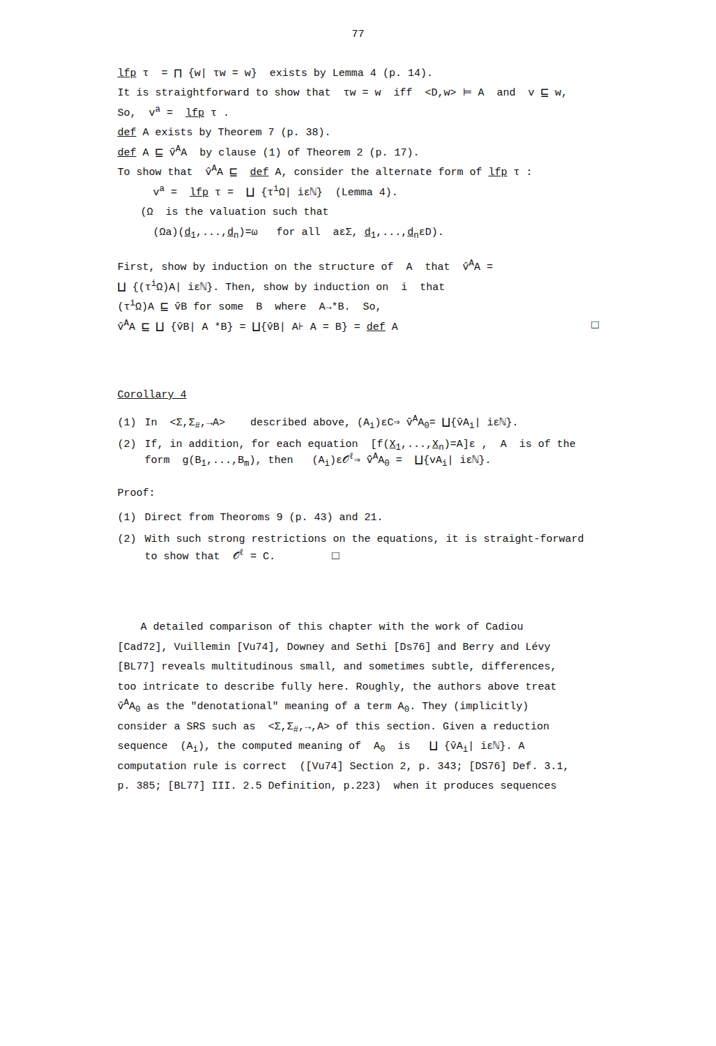77
lfp τ = ⊓ {w| τw = w} exists by Lemma 4 (p. 14).
It is straightforward to show that τw = w iff <D,w> ⊨ A and v ⊑ w,
So, va = lfp τ .
def A exists by Theorem 7 (p. 38).
def A ⊑ v̂AA by clause (1) of Theorem 2 (p. 17).
To show that v̂AA ⊑ def A, consider the alternate form of lfp τ :
va = lfp τ = ⊔ {τiΩ| iεℕ} (Lemma 4).
(Ω is the valuation such that
(Ωa)(d1,...,dn)=ω for all aεΣ, d1,...,dnεD).
First, show by induction on the structure of A that v̂AA =
⊔ {(τiΩ)A| iεℕ}. Then, show by induction on i that
(τiΩ)A ⊑ v̂B for some B where A→*B. So,
v̂AA ⊑ ⊔ {v̂B| A *B} = ⊔{v̂B| A⊦ A = B} = def A □
Corollary 4
(1)
In <Σ,Σ#,→A> described above, (Ai)εC⇒ v̂AA0= ⊔{v̂Ai| iεℕ}.
(2)
If, in addition, for each equation [f(X1,...,Xn)=A]ε , A is of the form g(B1,...,Bm), then (Ai)ε𝒪ℓ⇒ v̂̂AA0 = ⊔{vAi| iεℕ}.
Proof:
(1)
Direct from Theoroms 9 (p. 43) and 21.
(2)
With such strong restrictions on the equations, it is straight-forward to show that 𝒪ℓ = C. □
A detailed comparison of this chapter with the work of Cadiou
[Cad72], Vuillemin [Vu74], Downey and Sethi [Ds76] and Berry and Lévy
[BL77] reveals multitudinous small, and sometimes subtle, differences,
too intricate to describe fully here. Roughly, the authors above treat
v̂AA0 as the "denotational" meaning of a term A0. They (implicitly)
consider a SRS such as <Σ,Σ#,→,A> of this section. Given a reduction
sequence (Ai), the computed meaning of A0 is ⊔ {v̂Ai| iεℕ}. A
computation rule is correct ([Vu74] Section 2, p. 343; [DS76] Def. 3.1,
p. 385; [BL77] III. 2.5 Definition, p.223) when it produces sequences